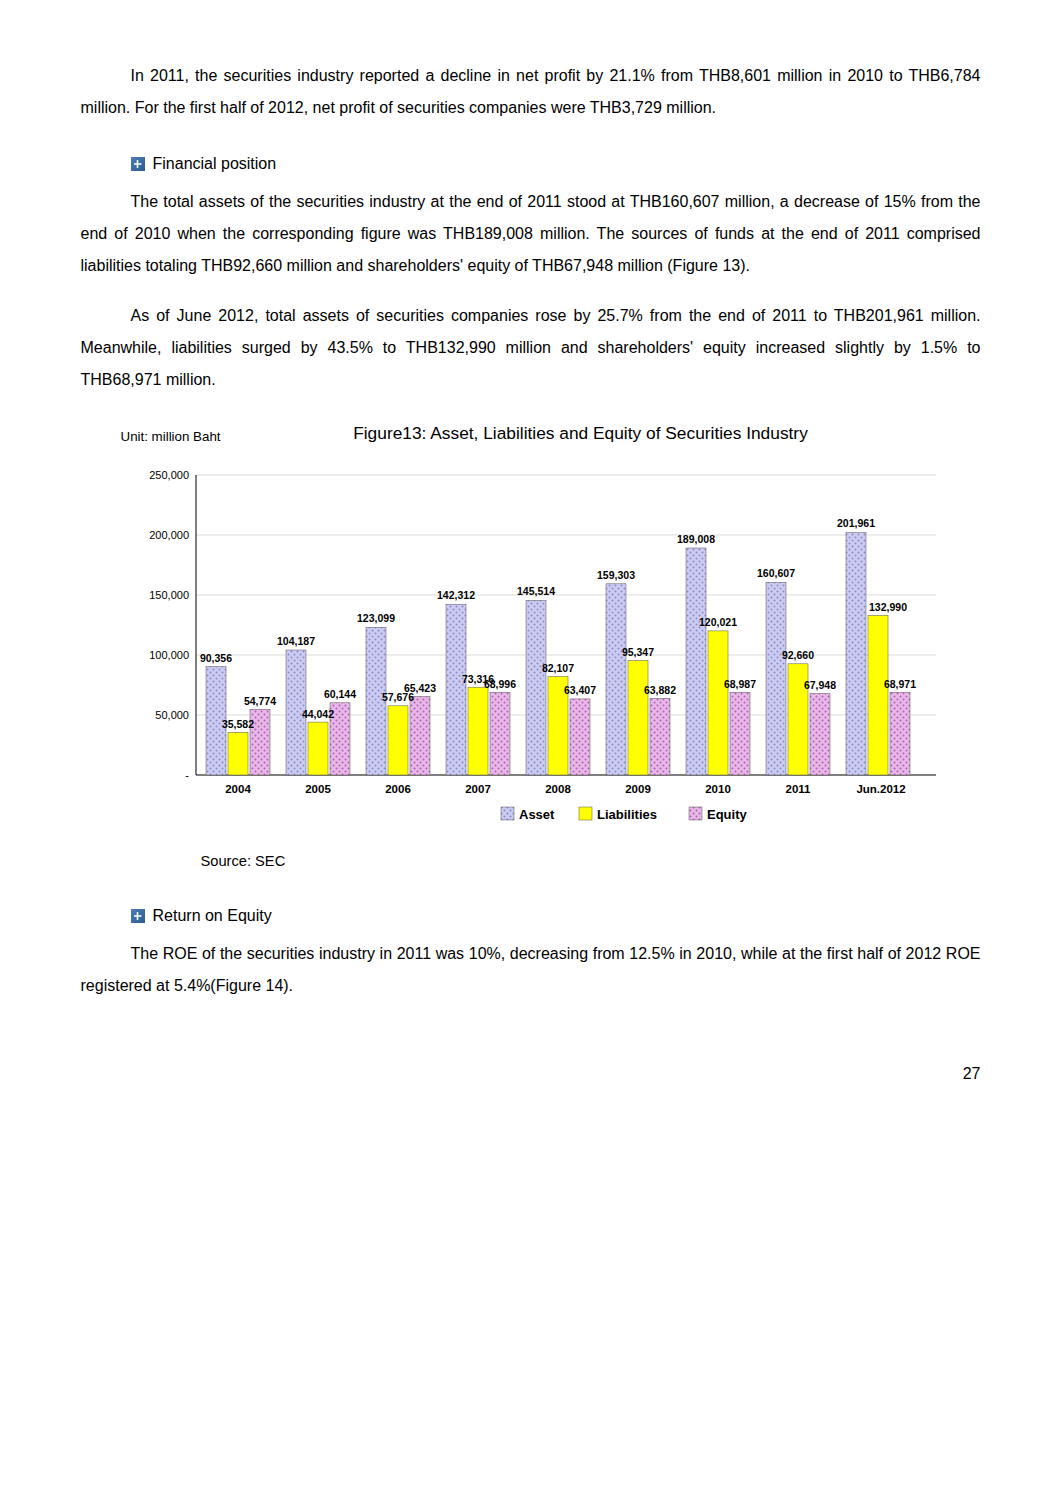In 2011, the securities industry reported a decline in net profit by 21.1% from THB8,601 million in 2010 to THB6,784 million. For the first half of 2012, net profit of securities companies were THB3,729 million.
Financial position
The total assets of the securities industry at the end of 2011 stood at THB160,607 million, a decrease of 15% from the end of 2010 when the corresponding figure was THB189,008 million. The sources of funds at the end of 2011 comprised liabilities totaling THB92,660 million and shareholders' equity of THB67,948 million (Figure 13).
As of June 2012, total assets of securities companies rose by 25.7% from the end of 2011 to THB201,961 million. Meanwhile, liabilities surged by 43.5% to THB132,990 million and shareholders' equity increased slightly by 1.5% to THB68,971 million.
Unit: million Baht Figure13: Asset, Liabilities and Equity of Securities Industry
- 50,000 100,000 150,000 200,000 250,000 90,356 35,582 54,774 2004 104,187 44,042 60,144 2005 123,099 57,676 65,423 2006 142,312 73,316 68,996 2007 145,514 82,107 63,407 2008 159,303 95,347 63,882 2009 189,008 120,021 68,987 2010 160,607 92,660 67,948 2011 201,961 132,990 68,971 Jun.2012 Asset Liabilities Equity
Source: SEC
Return on Equity
The ROE of the securities industry in 2011 was 10%, decreasing from 12.5% in 2010, while at the first half of 2012 ROE registered at 5.4%(Figure 14).
27